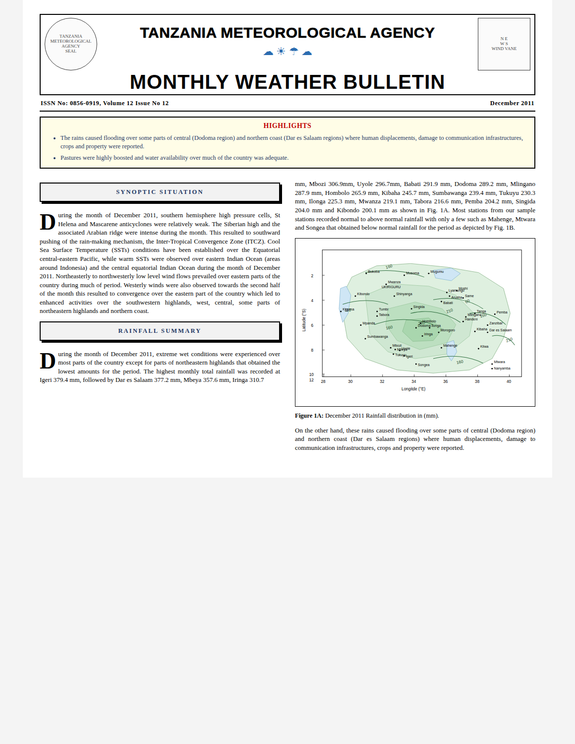TANZANIA
METEOROLOGICAL
AGENCY
SEAL
TANZANIA METEOROLOGICAL AGENCY
☁ ☀ ☂ ☁
N E
W S
WIND VANE
MONTHLY WEATHER BULLETIN
ISSN No: 0856-0919, Volume 12 Issue No 12 December 2011
HIGHLIGHTS
The rains caused flooding over some parts of central (Dodoma region) and northern coast (Dar es Salaam regions) where human displacements, damage to communication infrastructures, crops and property were reported.
Pastures were highly boosted and water availability over much of the country was adequate.
SYNOPTIC SITUATION
During the month of December 2011, southern hemisphere high pressure cells, St Helena and Mascarene anticyclones were relatively weak. The Siberian high and the associated Arabian ridge were intense during the month. This resulted to southward pushing of the rain-making mechanism, the Inter-Tropical Convergence Zone (ITCZ). Cool Sea Surface Temperature (SSTs) conditions have been established over the Equatorial central-eastern Pacific, while warm SSTs were observed over eastern Indian Ocean (areas around Indonesia) and the central equatorial Indian Ocean during the month of December 2011. Northeasterly to northwesterly low level wind flows prevailed over eastern parts of the country during much of period. Westerly winds were also observed towards the second half of the month this resulted to convergence over the eastern part of the country which led to enhanced activities over the southwestern highlands, west, central, some parts of northeastern highlands and northern coast.
RAINFALL SUMMARY
During the month of December 2011, extreme wet conditions were experienced over most parts of the country except for parts of northeastern highlands that obtained the lowest amounts for the period. The highest monthly total rainfall was recorded at Igeri 379.4 mm, followed by Dar es Salaam 377.2 mm, Mbeya 357.6 mm, Iringa 310.7
mm, Mbozi 306.9mm, Uyole 296.7mm, Babati 291.9 mm, Dodoma 289.2 mm, Mlingano 287.9 mm, Hombolo 265.9 mm, Kibaha 245.7 mm, Sumbawanga 239.4 mm, Tukuyu 230.3 mm, Ilonga 225.3 mm, Mwanza 219.1 mm, Tabora 216.6 mm, Pemba 204.2 mm, Singida 204.0 mm and Kibondo 200.1 mm as shown in Fig. 1A. Most stations from our sample stations recorded normal to above normal rainfall with only a few such as Mahenge, Mtwara and Songea that obtained below normal rainfall for the period as depicted by Fig. 1B.
160 110 160 210 60 160 210 160 260 Bukoba Musoma Mugumu Mwanza UKIRIGURU Kibondo Shinyanga Lyamungo Moshi Arusha Same Babati Kigoma Tumbi Tabora Singida Tanga Mlingano Pemba Handeni Mpanda Hombolo Dodoma Ilonga Zanzibar Kibaha Dar es Salaam Morogoro Iringa Sumbawanga Mahenge Kilwa Mbozi Mbeya Uyole Tukuyu Igeri Songea Mtwara Nanyamba 2 4 6 8 10 12 Latitude (°S) 28 30 32 34 36 38 40 Longitde (°E)
Figure 1A: December 2011 Rainfall distribution in (mm).
On the other hand, these rains caused flooding over some parts of central (Dodoma region) and northern coast (Dar es Salaam regions) where human displacements, damage to communication infrastructures, crops and property were reported.